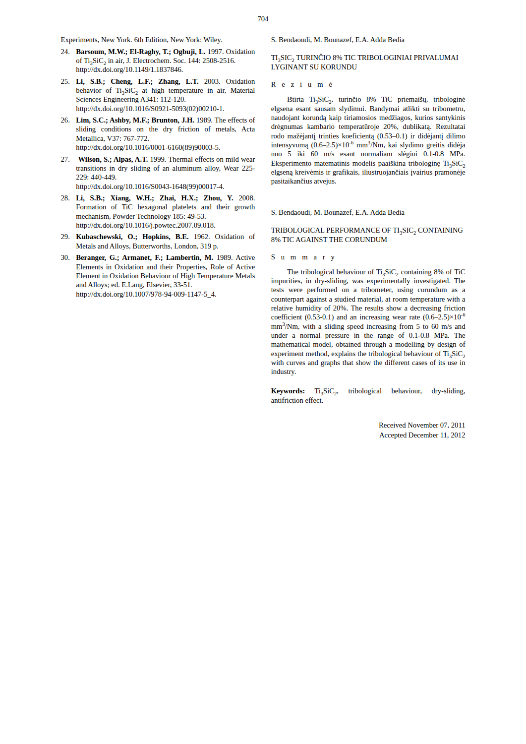704
Experiments, New York. 6th Edition, New York: Wiley.
24. Barsoum, M.W.; El-Raghy, T.; Ogbuji, L. 1997. Oxidation of Ti3SiC2 in air, J. Electrochem. Soc. 144: 2508-2516. http://dx.doi.org/10.1149/1.1837846.
25. Li, S.B.; Cheng, L.F.; Zhang, L.T. 2003. Oxidation behavior of Ti3SiC2 at high temperature in air, Material Sciences Engineering A341: 112-120. http://dx.doi.org/10.1016/S0921-5093(02)00210-1.
26. Lim, S.C.; Ashby, M.F.; Brunton, J.H. 1989. The effects of sliding conditions on the dry friction of metals, Acta Metallica, V37: 767-772. http://dx.doi.org/10.1016/0001-6160(89)90003-5.
27. Wilson, S.; Alpas, A.T. 1999. Thermal effects on mild wear transitions in dry sliding of an aluminum alloy, Wear 225-229: 440-449. http://dx.doi.org/10.1016/S0043-1648(99)00017-4.
28. Li, S.B.; Xiang, W.H.; Zhai, H.X.; Zhou, Y. 2008. Formation of TiC hexagonal platelets and their growth mechanism, Powder Technology 185: 49-53. http://dx.doi.org/10.1016/j.powtec.2007.09.018.
29. Kubaschewski, O.; Hopkins, B.E. 1962. Oxidation of Metals and Alloys, Butterworths, London, 319 p.
30. Beranger, G.; Armanet, F.; Lambertin, M. 1989. Active Elements in Oxidation and their Properties, Role of Active Element in Oxidation Behaviour of High Temperature Metals and Alloys; ed. E.Lang, Elsevier, 33-51. http://dx.doi.org/10.1007/978-94-009-1147-5_4.
S. Bendaoudi, M. Bounazef, E.A. Adda Bedia
TI3SIC2 TURINČIO 8% TIC TRIBOLOGINIAI PRIVALUMAI LYGINANT SU KORUNDU
R e z i u m ė
Ištirta Ti3SiC2, turinčio 8% TiC priemaišų, tribologinė elgsena esant sausam slydimui. Bandymai atlikti su tribometru, naudojant korundą kaip tiriamosios medžiagos, kurios santykinis drėgnumas kambario temperatūroje 20%, dublikatą. Rezultatai rodo mažėjantį trinties koeficientą (0.53–0.1) ir didėjantį dilimo intensyvumą (0.6–2.5)×10-6 mm3/Nm, kai slydimo greitis didėja nuo 5 iki 60 m/s esant normaliam slėgiui 0.1-0.8 MPa. Eksperimento matematinis modelis paaiškina tribologinę Ti3SiC2 elgseną kreivėmis ir grafikais, iliustruojančiais įvairius pramonėje pasitaikančius atvejus.
S. Bendaoudi, M. Bounazef, E.A. Adda Bedia
TRIBOLOGICAL PERFORMANCE OF Ti3SiC2 CONTAINING 8% TiC AGAINST THE CORUNDUM
S u m m a r y
The tribological behaviour of Ti3SiC2 containing 8% of TiC impurities, in dry-sliding, was experimentally investigated. The tests were performed on a tribometer, using corundum as a counterpart against a studied material, at room temperature with a relative humidity of 20%. The results show a decreasing friction coefficient (0.53-0.1) and an increasing wear rate (0.6–2.5)×10-6 mm3/Nm, with a sliding speed increasing from 5 to 60 m/s and under a normal pressure in the range of 0.1-0.8 MPa. The mathematical model, obtained through a modelling by design of experiment method, explains the tribological behaviour of Ti3SiC2 with curves and graphs that show the different cases of its use in industry.
Keywords: Ti3SiC2, tribological behaviour, dry-sliding, antifriction effect.
Received November 07, 2011
Accepted December 11, 2012